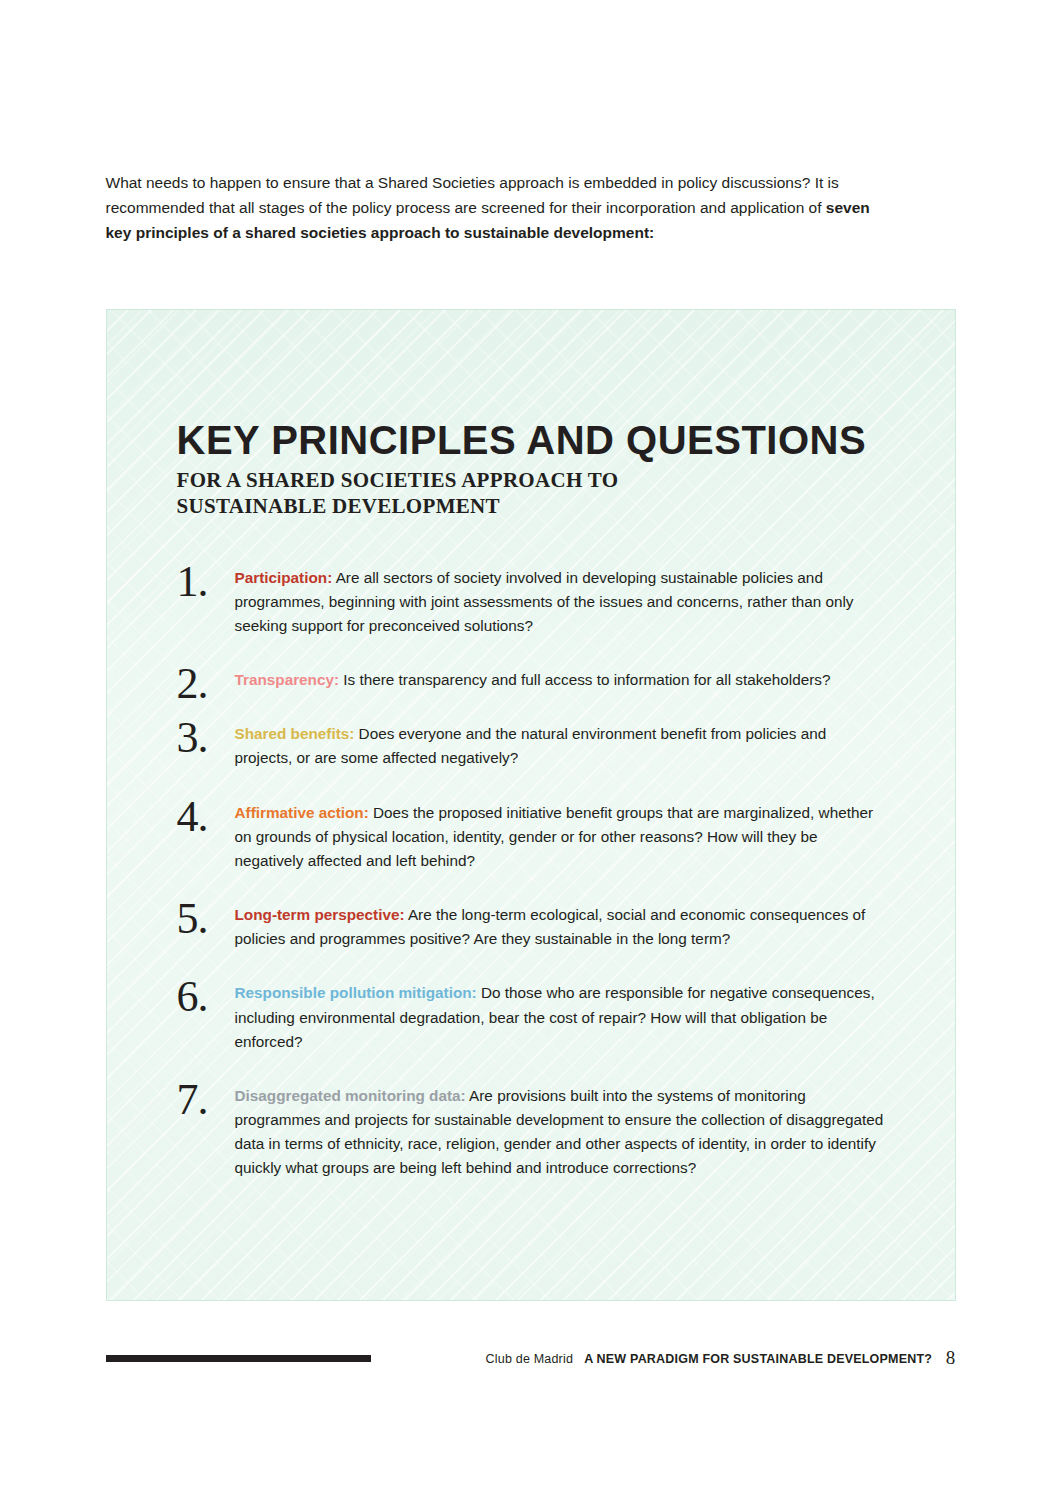What needs to happen to ensure that a Shared Societies approach is embedded in policy discussions? It is recommended that all stages of the policy process are screened for their incorporation and application of seven key principles of a shared societies approach to sustainable development:
Key Principles and Questions
for a Shared Societies Approach to
Sustainable Development
Participation: Are all sectors of society involved in developing sustainable policies and programmes, beginning with joint assessments of the issues and concerns, rather than only seeking support for preconceived solutions?
Transparency: Is there transparency and full access to information for all stakeholders?
Shared benefits: Does everyone and the natural environment benefit from policies and projects, or are some affected negatively?
Affirmative action: Does the proposed initiative benefit groups that are marginalized, whether on grounds of physical location, identity, gender or for other reasons? How will they be negatively affected and left behind?
Long-term perspective: Are the long-term ecological, social and economic consequences of policies and programmes positive? Are they sustainable in the long term?
Responsible pollution mitigation: Do those who are responsible for negative consequences, including environmental degradation, bear the cost of repair? How will that obligation be enforced?
Disaggregated monitoring data: Are provisions built into the systems of monitoring programmes and projects for sustainable development to ensure the collection of disaggregated data in terms of ethnicity, race, religion, gender and other aspects of identity, in order to identify quickly what groups are being left behind and introduce corrections?
Club de Madrid A New Paradigm for Sustainable Development? 8